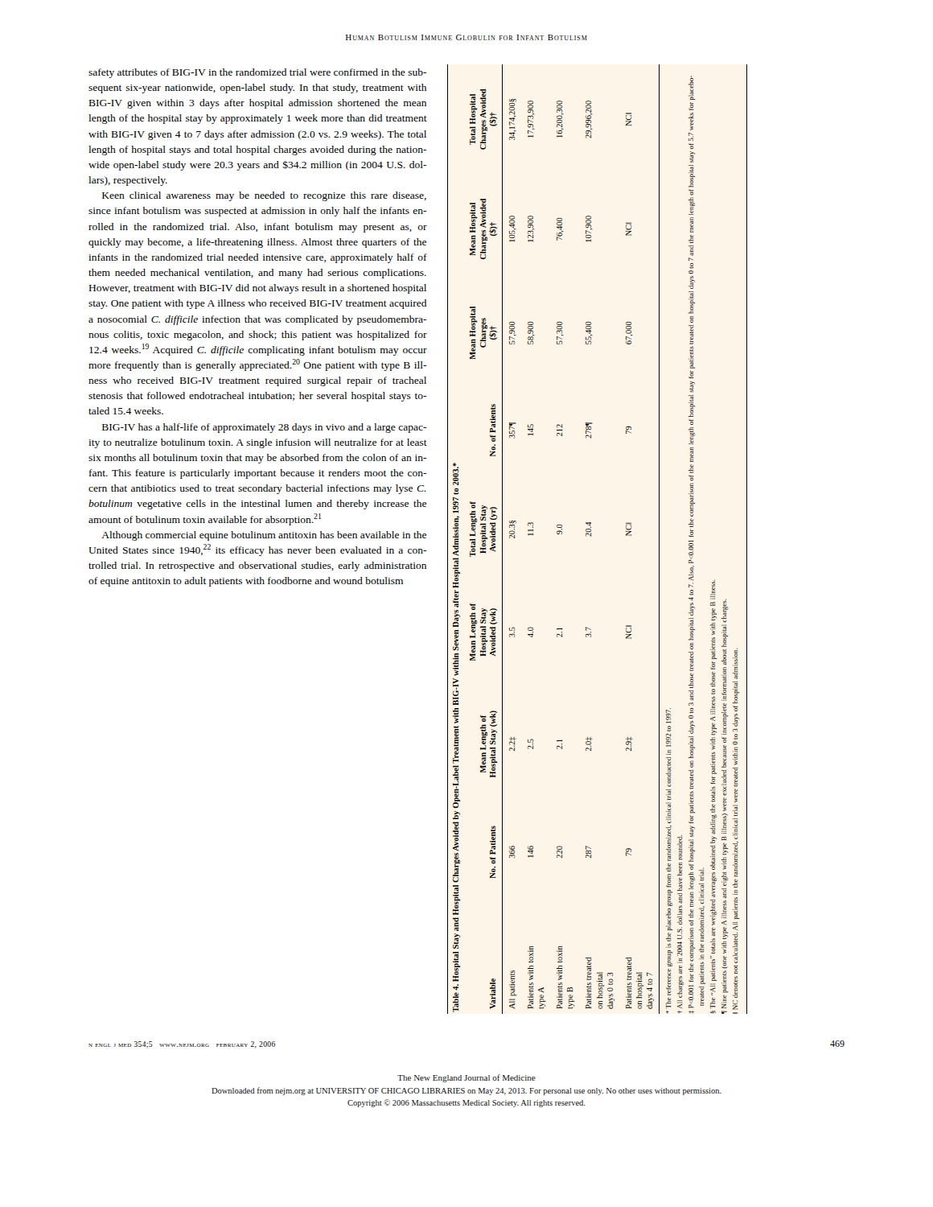Human Botulism Immune Globulin for Infant Botulism
safety attributes of BIG-IV in the randomized trial were confirmed in the subsequent six-year nationwide, open-label study. In that study, treatment with BIG-IV given within 3 days after hospital admission shortened the mean length of the hospital stay by approximately 1 week more than did treatment with BIG-IV given 4 to 7 days after admission (2.0 vs. 2.9 weeks). The total length of hospital stays and total hospital charges avoided during the nationwide open-label study were 20.3 years and $34.2 million (in 2004 U.S. dollars), respectively.
Keen clinical awareness may be needed to recognize this rare disease, since infant botulism was suspected at admission in only half the infants enrolled in the randomized trial. Also, infant botulism may present as, or quickly may become, a life-threatening illness. Almost three quarters of the infants in the randomized trial needed intensive care, approximately half of them needed mechanical ventilation, and many had serious complications. However, treatment with BIG-IV did not always result in a shortened hospital stay. One patient with type A illness who received BIG-IV treatment acquired a nosocomial C. difficile infection that was complicated by pseudomembranous colitis, toxic megacolon, and shock; this patient was hospitalized for 12.4 weeks.19 Acquired C. difficile complicating infant botulism may occur more frequently than is generally appreciated.20 One patient with type B illness who received BIG-IV treatment required surgical repair of tracheal stenosis that followed endotracheal intubation; her several hospital stays totaled 15.4 weeks.
BIG-IV has a half-life of approximately 28 days in vivo and a large capacity to neutralize botulinum toxin. A single infusion will neutralize for at least six months all botulinum toxin that may be absorbed from the colon of an infant. This feature is particularly important because it renders moot the concern that antibiotics used to treat secondary bacterial infections may lyse C. botulinum vegetative cells in the intestinal lumen and thereby increase the amount of botulinum toxin available for absorption.21
Although commercial equine botulinum antitoxin has been available in the United States since 1940,22 its efficacy has never been evaluated in a controlled trial. In retrospective and observational studies, early administration of equine antitoxin to adult patients with foodborne and wound botulism
Table 4. Hospital Stay and Hospital Charges Avoided by Open-Label Treatment with BIG-IV within Seven Days after Hospital Admission, 1997 to 2003.*
| Variable | No. of Patients | Mean Length of Hospital Stay (wk) | Mean Length of Hospital Stay Avoided (wk) | Total Length of Hospital Stay Avoided (yr) | No. of Patients | Mean Hospital Charges ($)† | Mean Hospital Charges Avoided ($)† | Total Hospital Charges Avoided ($)† |
| --- | --- | --- | --- | --- | --- | --- | --- | --- |
| All patients | 366 | 2.2‡ | 3.5 | 20.3§ | 357¶ | 57,900 | 105,400 | 34,174,200§ |
| Patients with toxin type A | 146 | 2.5 | 4.0 | 11.3 | 145 | 58,900 | 123,900 | 17,973,900 |
| Patients with toxin type B | 220 | 2.1 | 2.1 | 9.0 | 212 | 57,300 | 76,400 | 16,200,300 |
| Patients treated on hospital days 0 to 3 | 287 | 2.0‡ | 3.7 | 20.4 | 278¶ | 55,400 | 107,900 | 29,996,200 |
| Patients treated on hospital days 4 to 7 | 79 | 2.9‡ | NC‖ | NC‖ | 79 | 67,000 | NC‖ | NC‖ |
* The reference group is the placebo group from the randomized, clinical trial conducted in 1992 to 1997.
† All charges are in 2004 U.S. dollars and have been rounded.
‡ P<0.001 for the comparison of the mean length of hospital stay for patients treated on hospital days 0 to 3 and those treated on hospital days 4 to 7. Also, P<0.001 for the comparison of the mean length of hospital stay for patients treated on hospital days 0 to 7 and the mean length of hospital stay of 5.7 weeks for placebo-treated patients in the randomized, clinical trial.
§ The “All patients” totals are weighted averages obtained by adding the totals for patients with type A illness to those for patients with type B illness.
¶ Nine patients (one with type A illness and eight with type B illness) were excluded because of incomplete information about hospital charges.
‖ NC denotes not calculated. All patients in the randomized, clinical trial were treated within 0 to 3 days of hospital admission.
n engl j med 354;5 www.nejm.org february 2, 2006
469
The New England Journal of Medicine
Downloaded from nejm.org at UNIVERSITY OF CHICAGO LIBRARIES on May 24, 2013. For personal use only. No other uses without permission.
Copyright © 2006 Massachusetts Medical Society. All rights reserved.